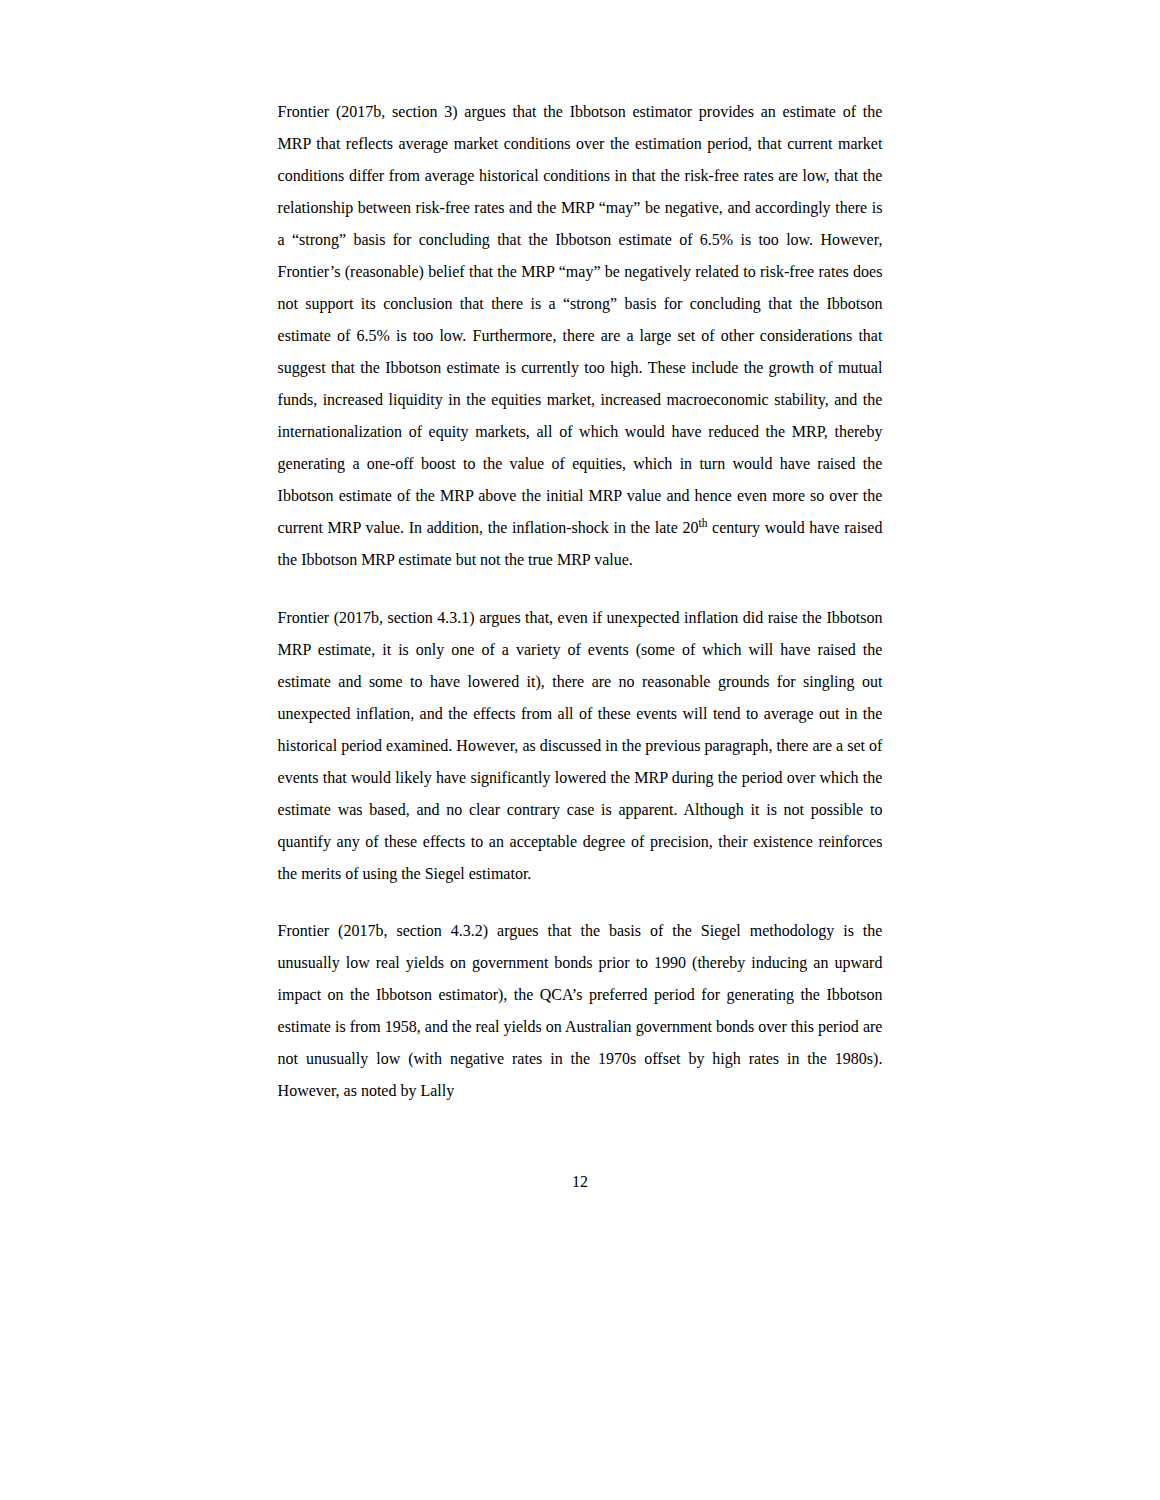Frontier (2017b, section 3) argues that the Ibbotson estimator provides an estimate of the MRP that reflects average market conditions over the estimation period, that current market conditions differ from average historical conditions in that the risk-free rates are low, that the relationship between risk-free rates and the MRP “may” be negative, and accordingly there is a “strong” basis for concluding that the Ibbotson estimate of 6.5% is too low. However, Frontier’s (reasonable) belief that the MRP “may” be negatively related to risk-free rates does not support its conclusion that there is a “strong” basis for concluding that the Ibbotson estimate of 6.5% is too low. Furthermore, there are a large set of other considerations that suggest that the Ibbotson estimate is currently too high. These include the growth of mutual funds, increased liquidity in the equities market, increased macroeconomic stability, and the internationalization of equity markets, all of which would have reduced the MRP, thereby generating a one-off boost to the value of equities, which in turn would have raised the Ibbotson estimate of the MRP above the initial MRP value and hence even more so over the current MRP value. In addition, the inflation-shock in the late 20th century would have raised the Ibbotson MRP estimate but not the true MRP value.
Frontier (2017b, section 4.3.1) argues that, even if unexpected inflation did raise the Ibbotson MRP estimate, it is only one of a variety of events (some of which will have raised the estimate and some to have lowered it), there are no reasonable grounds for singling out unexpected inflation, and the effects from all of these events will tend to average out in the historical period examined. However, as discussed in the previous paragraph, there are a set of events that would likely have significantly lowered the MRP during the period over which the estimate was based, and no clear contrary case is apparent. Although it is not possible to quantify any of these effects to an acceptable degree of precision, their existence reinforces the merits of using the Siegel estimator.
Frontier (2017b, section 4.3.2) argues that the basis of the Siegel methodology is the unusually low real yields on government bonds prior to 1990 (thereby inducing an upward impact on the Ibbotson estimator), the QCA’s preferred period for generating the Ibbotson estimate is from 1958, and the real yields on Australian government bonds over this period are not unusually low (with negative rates in the 1970s offset by high rates in the 1980s). However, as noted by Lally
12